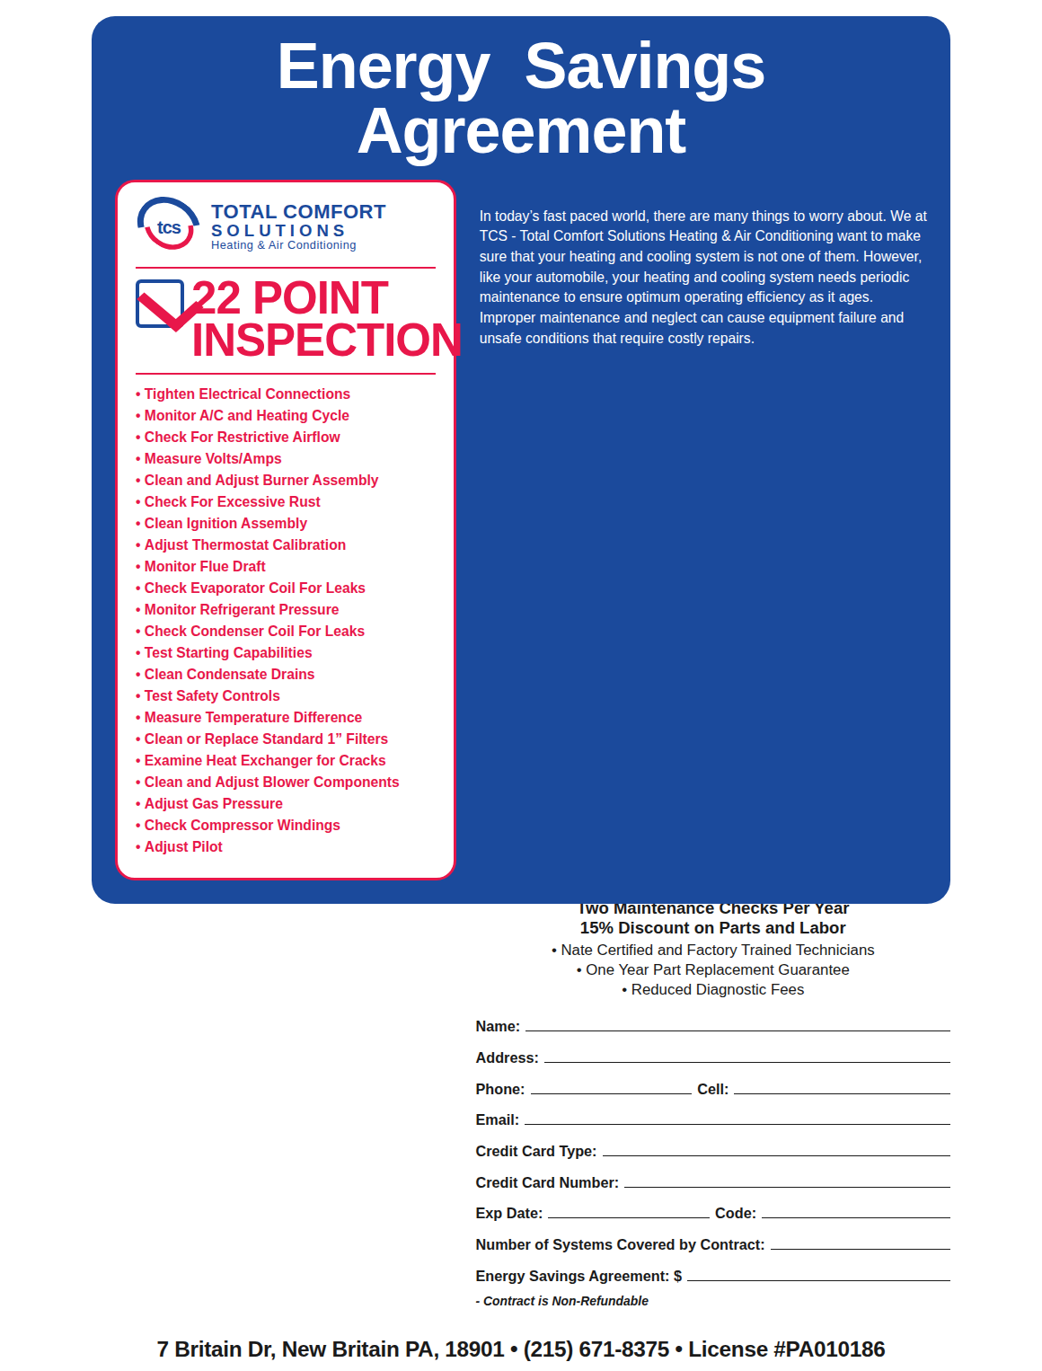Energy Savings Agreement
tcs
TOTAL COMFORT
SOLUTIONS
Heating & Air Conditioning
22 POINT INSPECTION
Tighten Electrical Connections
Monitor A/C and Heating Cycle
Check For Restrictive Airflow
Measure Volts/Amps
Clean and Adjust Burner Assembly
Check For Excessive Rust
Clean Ignition Assembly
Adjust Thermostat Calibration
Monitor Flue Draft
Check Evaporator Coil For Leaks
Monitor Refrigerant Pressure
Check Condenser Coil For Leaks
Test Starting Capabilities
Clean Condensate Drains
Test Safety Controls
Measure Temperature Difference
Clean or Replace Standard 1” Filters
Examine Heat Exchanger for Cracks
Clean and Adjust Blower Components
Adjust Gas Pressure
Check Compressor Windings
Adjust Pilot
In today’s fast paced world, there are many things to worry about. We at TCS - Total Comfort Solutions Heating & Air Conditioning want to make sure that your heating and cooling system is not one of them. However, like your automobile, your heating and cooling system needs periodic maintenance to ensure optimum operating efficiency as it ages. Improper maintenance and neglect can cause equipment failure and unsafe conditions that require costly repairs.
You Are Our #1 Concern
Priority Customer Status
24 Hour Emergency Service 7 Days a Week
Friendly and Reliable Service
Your Equipment Will Last Longer
Lower Utility Bills
Extended Equipment Life
Fewer Repairs
Agreement is Transferable
Two Maintenance Checks Per Year
15% Discount on Parts and Labor
Nate Certified and Factory Trained Technicians
One Year Part Replacement Guarantee
Reduced Diagnostic Fees
Name:
Address:
Phone: Cell:
Email:
Credit Card Type:
Credit Card Number:
Exp Date: Code:
Number of Systems Covered by Contract:
Energy Savings Agreement: $
- Contract is Non-Refundable
7 Britain Dr, New Britain PA, 18901 • (215) 671-8375 • License #PA010186